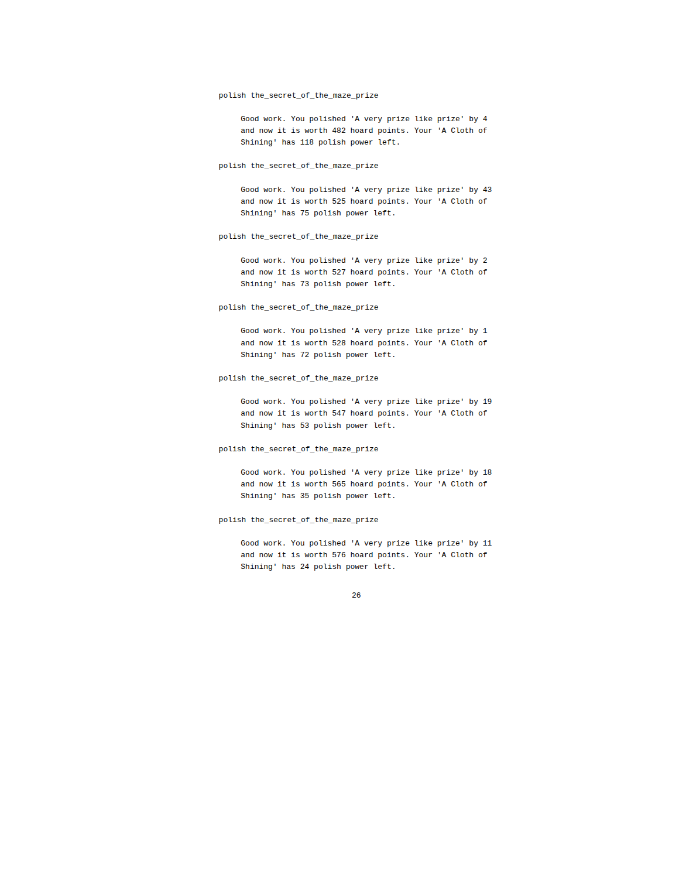polish the_secret_of_the_maze_prize
Good work. You polished 'A very prize like prize' by 4 and now it is worth 482 hoard points. Your 'A Cloth of Shining' has 118 polish power left.
polish the_secret_of_the_maze_prize
Good work. You polished 'A very prize like prize' by 43 and now it is worth 525 hoard points. Your 'A Cloth of Shining' has 75 polish power left.
polish the_secret_of_the_maze_prize
Good work. You polished 'A very prize like prize' by 2 and now it is worth 527 hoard points. Your 'A Cloth of Shining' has 73 polish power left.
polish the_secret_of_the_maze_prize
Good work. You polished 'A very prize like prize' by 1 and now it is worth 528 hoard points. Your 'A Cloth of Shining' has 72 polish power left.
polish the_secret_of_the_maze_prize
Good work. You polished 'A very prize like prize' by 19 and now it is worth 547 hoard points. Your 'A Cloth of Shining' has 53 polish power left.
polish the_secret_of_the_maze_prize
Good work. You polished 'A very prize like prize' by 18 and now it is worth 565 hoard points. Your 'A Cloth of Shining' has 35 polish power left.
polish the_secret_of_the_maze_prize
Good work. You polished 'A very prize like prize' by 11 and now it is worth 576 hoard points. Your 'A Cloth of Shining' has 24 polish power left.
26